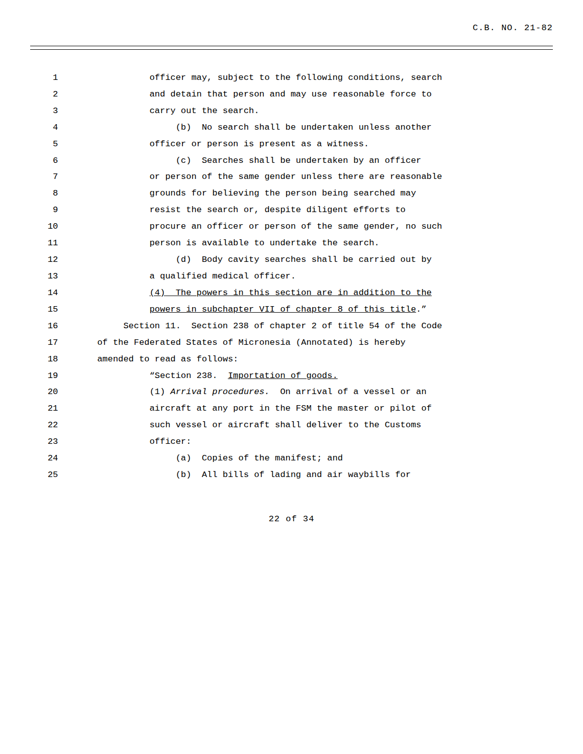C.B. NO. 21-82
| 1 | officer may, subject to the following conditions, search |
| 2 | and detain that person and may use reasonable force to |
| 3 | carry out the search. |
| 4 | (b) No search shall be undertaken unless another |
| 5 | officer or person is present as a witness. |
| 6 | (c) Searches shall be undertaken by an officer |
| 7 | or person of the same gender unless there are reasonable |
| 8 | grounds for believing the person being searched may |
| 9 | resist the search or, despite diligent efforts to |
| 10 | procure an officer or person of the same gender, no such |
| 11 | person is available to undertake the search. |
| 12 | (d) Body cavity searches shall be carried out by |
| 13 | a qualified medical officer. |
| 14 | (4) The powers in this section are in addition to the |
| 15 | powers in subchapter VII of chapter 8 of this title .” |
| 16 | Section 11. Section 238 of chapter 2 of title 54 of the Code |
| 17 | of the Federated States of Micronesia (Annotated) is hereby |
| 18 | amended to read as follows: |
| 19 | “Section 238. Importation of goods. |
| 20 | (1) Arrival procedures. On arrival of a vessel or an |
| 21 | aircraft at any port in the FSM the master or pilot of |
| 22 | such vessel or aircraft shall deliver to the Customs |
| 23 | officer: |
| 24 | (a) Copies of the manifest; and |
| 25 | (b) All bills of lading and air waybills for |
22 of 34